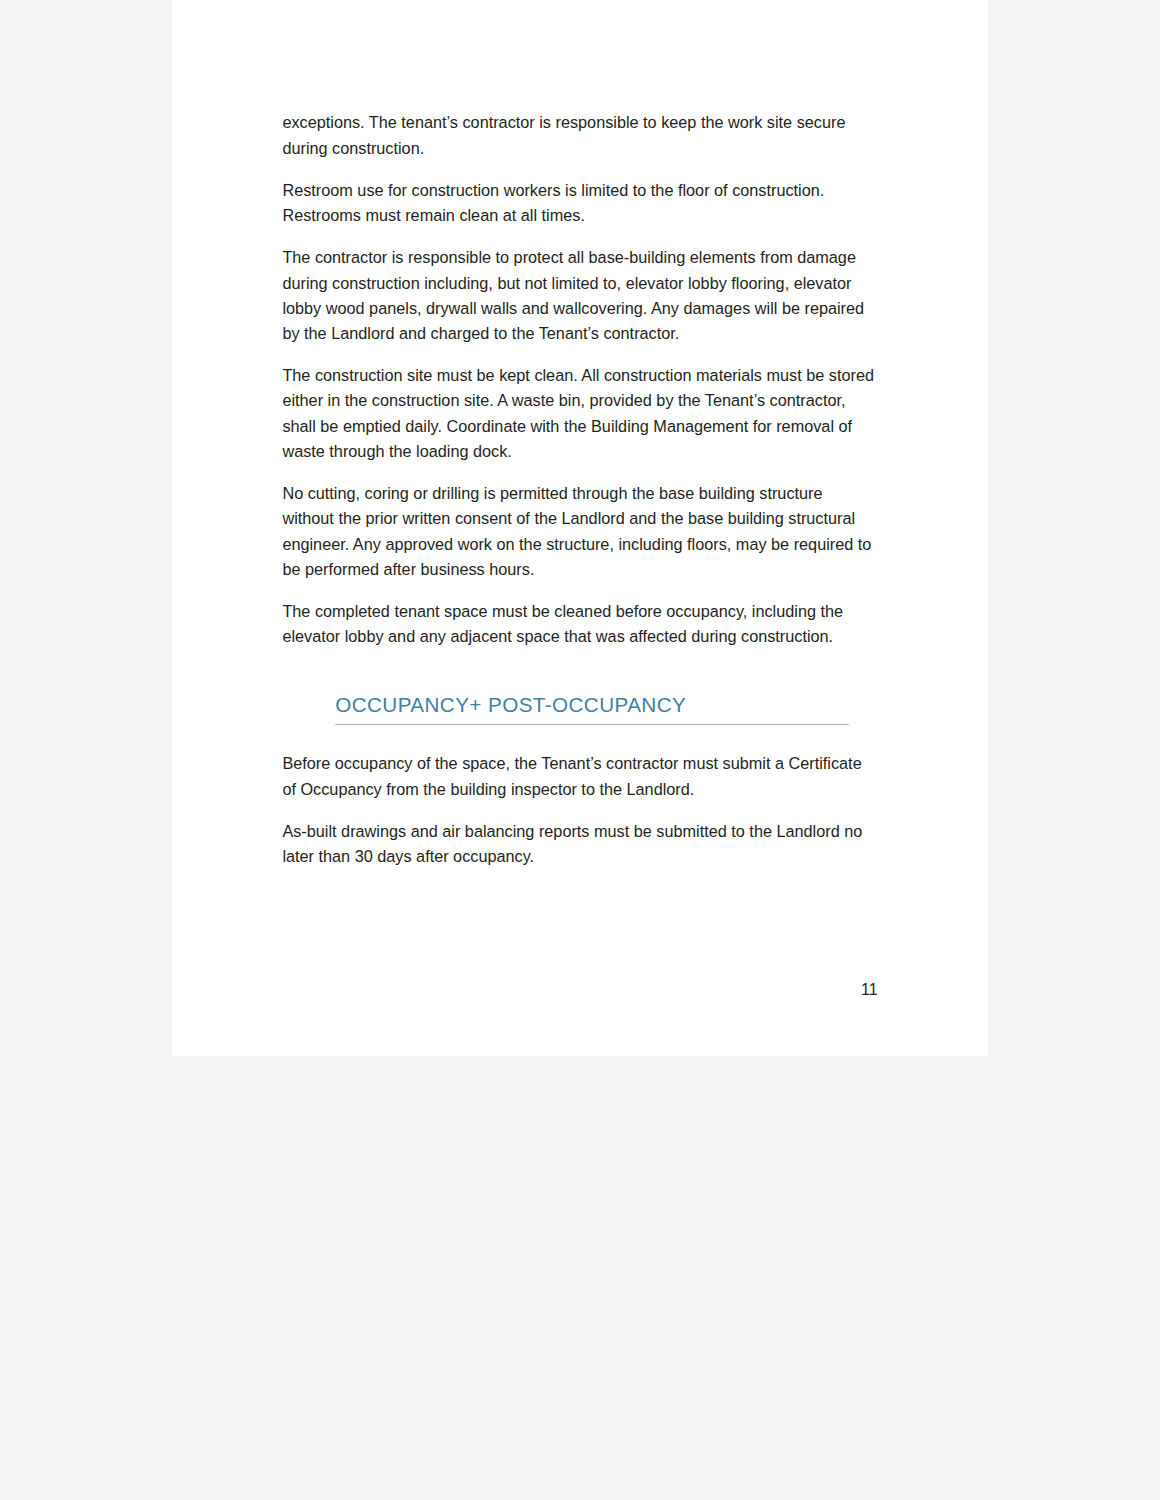exceptions. The tenant’s contractor is responsible to keep the work site secure during construction.
Restroom use for construction workers is limited to the floor of construction. Restrooms must remain clean at all times.
The contractor is responsible to protect all base-building elements from damage during construction including, but not limited to, elevator lobby flooring, elevator lobby wood panels, drywall walls and wallcovering. Any damages will be repaired by the Landlord and charged to the Tenant’s contractor.
The construction site must be kept clean. All construction materials must be stored either in the construction site. A waste bin, provided by the Tenant’s contractor, shall be emptied daily. Coordinate with the Building Management for removal of waste through the loading dock.
No cutting, coring or drilling is permitted through the base building structure without the prior written consent of the Landlord and the base building structural engineer. Any approved work on the structure, including floors, may be required to be performed after business hours.
The completed tenant space must be cleaned before occupancy, including the elevator lobby and any adjacent space that was affected during construction.
OCCUPANCY+ POST-OCCUPANCY
Before occupancy of the space, the Tenant’s contractor must submit a Certificate of Occupancy from the building inspector to the Landlord.
As-built drawings and air balancing reports must be submitted to the Landlord no later than 30 days after occupancy.
11